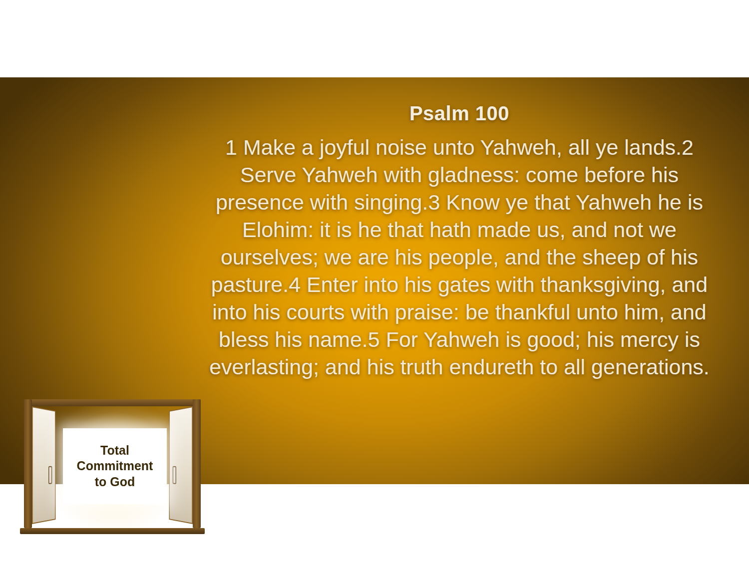Total
Commitment
to God
Psalm 100
1 Make a joyful noise unto Yahweh, all ye lands.2 Serve Yahweh with gladness: come before his presence with singing.3 Know ye that Yahweh he is Elohim: it is he that hath made us, and not we ourselves; we are his people, and the sheep of his pasture.4 Enter into his gates with thanksgiving, and into his courts with praise: be thankful unto him, and bless his name.5 For Yahweh is good; his mercy is everlasting; and his truth endureth to all generations.